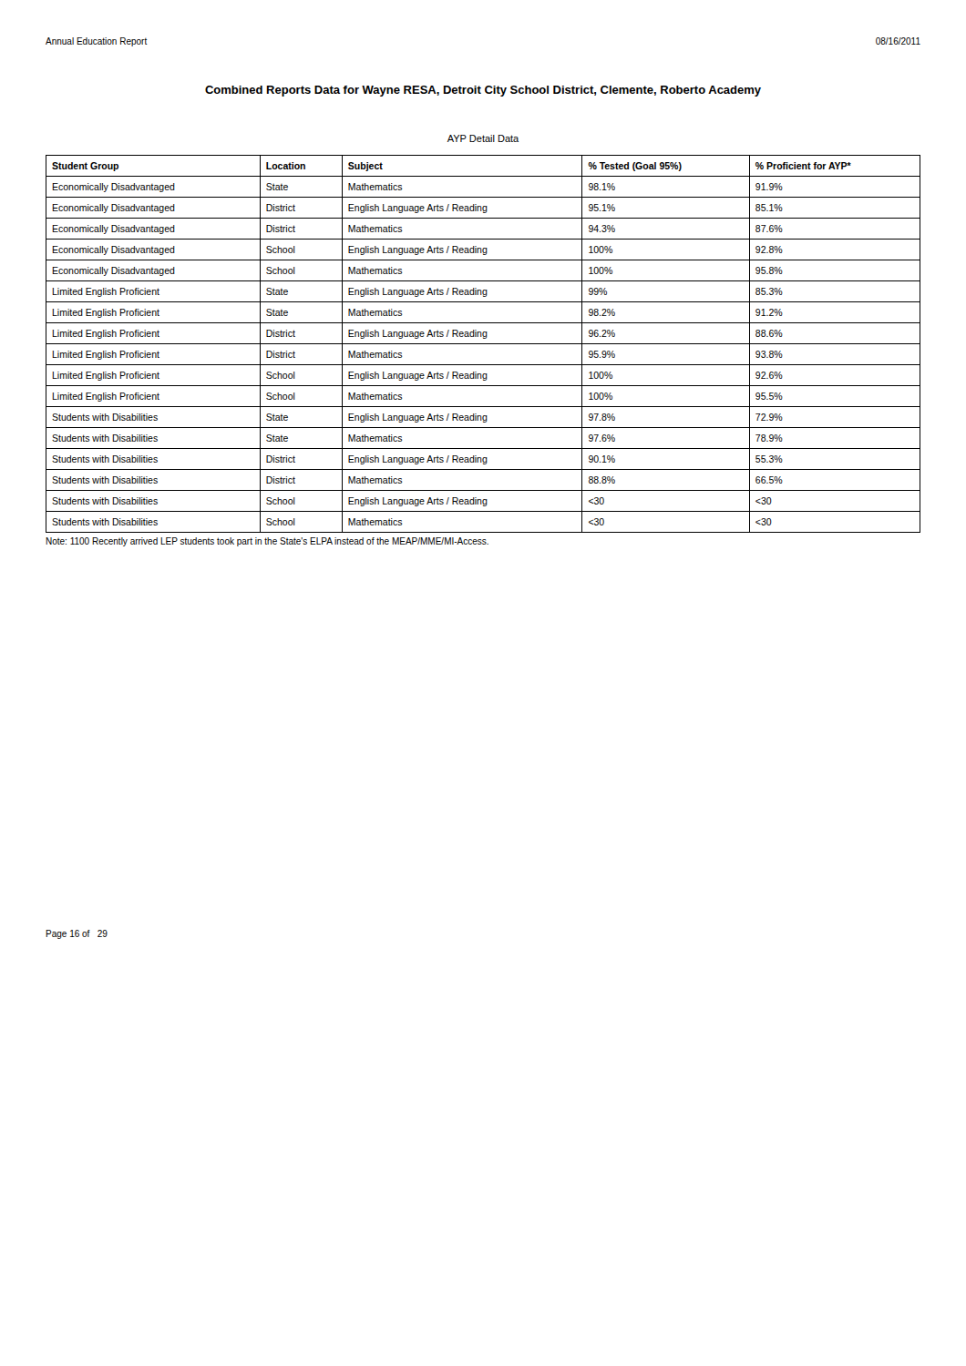Annual Education Report 08/16/2011
Combined Reports Data for Wayne RESA, Detroit City School District, Clemente, Roberto Academy
AYP Detail Data
| Student Group | Location | Subject | % Tested (Goal 95%) | % Proficient for AYP* |
| --- | --- | --- | --- | --- |
| Economically Disadvantaged | State | Mathematics | 98.1% | 91.9% |
| Economically Disadvantaged | District | English Language Arts / Reading | 95.1% | 85.1% |
| Economically Disadvantaged | District | Mathematics | 94.3% | 87.6% |
| Economically Disadvantaged | School | English Language Arts / Reading | 100% | 92.8% |
| Economically Disadvantaged | School | Mathematics | 100% | 95.8% |
| Limited English Proficient | State | English Language Arts / Reading | 99% | 85.3% |
| Limited English Proficient | State | Mathematics | 98.2% | 91.2% |
| Limited English Proficient | District | English Language Arts / Reading | 96.2% | 88.6% |
| Limited English Proficient | District | Mathematics | 95.9% | 93.8% |
| Limited English Proficient | School | English Language Arts / Reading | 100% | 92.6% |
| Limited English Proficient | School | Mathematics | 100% | 95.5% |
| Students with Disabilities | State | English Language Arts / Reading | 97.8% | 72.9% |
| Students with Disabilities | State | Mathematics | 97.6% | 78.9% |
| Students with Disabilities | District | English Language Arts / Reading | 90.1% | 55.3% |
| Students with Disabilities | District | Mathematics | 88.8% | 66.5% |
| Students with Disabilities | School | English Language Arts / Reading | <30 | <30 |
| Students with Disabilities | School | Mathematics | <30 | <30 |
Note: 1100 Recently arrived LEP students took part in the State's ELPA instead of the MEAP/MME/MI-Access.
Page 16 of 29